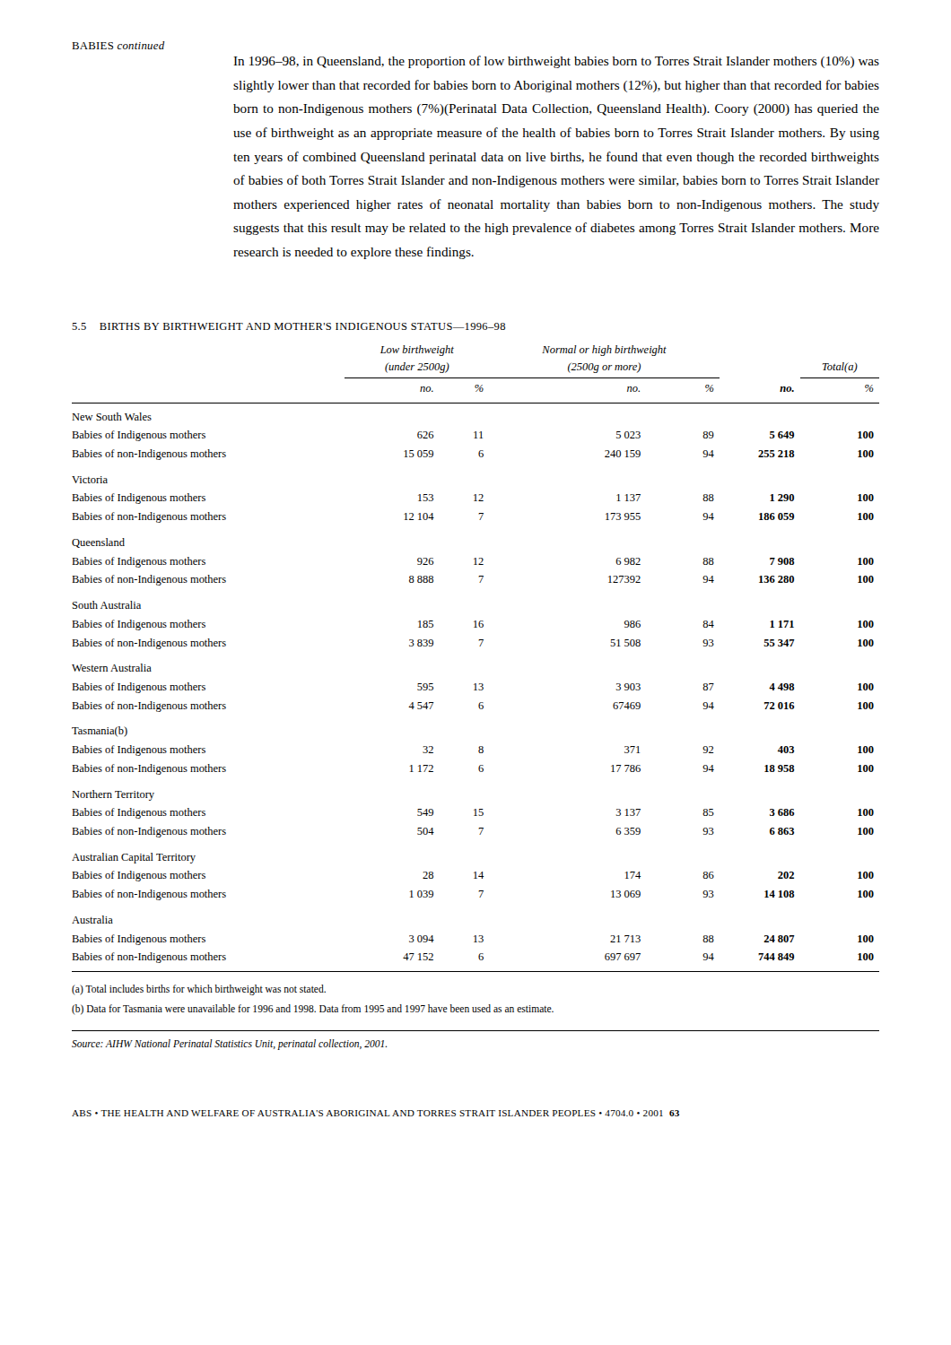BABIES continued
In 1996–98, in Queensland, the proportion of low birthweight babies born to Torres Strait Islander mothers (10%) was slightly lower than that recorded for babies born to Aboriginal mothers (12%), but higher than that recorded for babies born to non-Indigenous mothers (7%)(Perinatal Data Collection, Queensland Health). Coory (2000) has queried the use of birthweight as an appropriate measure of the health of babies born to Torres Strait Islander mothers. By using ten years of combined Queensland perinatal data on live births, he found that even though the recorded birthweights of babies of both Torres Strait Islander and non-Indigenous mothers were similar, babies born to Torres Strait Islander mothers experienced higher rates of neonatal mortality than babies born to non-Indigenous mothers. The study suggests that this result may be related to the high prevalence of diabetes among Torres Strait Islander mothers. More research is needed to explore these findings.
5.5 Births by birthweight and mother's indigenous status—1996–98
| | Low birthweight (under 2500g) | Normal or high birthweight (2500g or more) | | Total(a) |
| --- | --- | --- | --- | --- |
| | no. | % | no. | % | no. | % |
| New South Wales |
| Babies of Indigenous mothers | 626 | 11 | 5 023 | 89 | 5 649 | 100 |
| Babies of non-Indigenous mothers | 15 059 | 6 | 240 159 | 94 | 255 218 | 100 |
| Victoria |
| Babies of Indigenous mothers | 153 | 12 | 1 137 | 88 | 1 290 | 100 |
| Babies of non-Indigenous mothers | 12 104 | 7 | 173 955 | 94 | 186 059 | 100 |
| Queensland |
| Babies of Indigenous mothers | 926 | 12 | 6 982 | 88 | 7 908 | 100 |
| Babies of non-Indigenous mothers | 8 888 | 7 | 127392 | 94 | 136 280 | 100 |
| South Australia |
| Babies of Indigenous mothers | 185 | 16 | 986 | 84 | 1 171 | 100 |
| Babies of non-Indigenous mothers | 3 839 | 7 | 51 508 | 93 | 55 347 | 100 |
| Western Australia |
| Babies of Indigenous mothers | 595 | 13 | 3 903 | 87 | 4 498 | 100 |
| Babies of non-Indigenous mothers | 4 547 | 6 | 67469 | 94 | 72 016 | 100 |
| Tasmania(b) |
| Babies of Indigenous mothers | 32 | 8 | 371 | 92 | 403 | 100 |
| Babies of non-Indigenous mothers | 1 172 | 6 | 17 786 | 94 | 18 958 | 100 |
| Northern Territory |
| Babies of Indigenous mothers | 549 | 15 | 3 137 | 85 | 3 686 | 100 |
| Babies of non-Indigenous mothers | 504 | 7 | 6 359 | 93 | 6 863 | 100 |
| Australian Capital Territory |
| Babies of Indigenous mothers | 28 | 14 | 174 | 86 | 202 | 100 |
| Babies of non-Indigenous mothers | 1 039 | 7 | 13 069 | 93 | 14 108 | 100 |
| Australia |
| Babies of Indigenous mothers | 3 094 | 13 | 21 713 | 88 | 24 807 | 100 |
| Babies of non-Indigenous mothers | 47 152 | 6 | 697 697 | 94 | 744 849 | 100 |
(a) Total includes births for which birthweight was not stated.
(b) Data for Tasmania were unavailable for 1996 and 1998. Data from 1995 and 1997 have been used as an estimate.
Source: AIHW National Perinatal Statistics Unit, perinatal collection, 2001.
ABS • THE HEALTH AND WELFARE OF AUSTRALIA'S ABORIGINAL AND TORRES STRAIT ISLANDER PEOPLES • 4704.0 • 200163